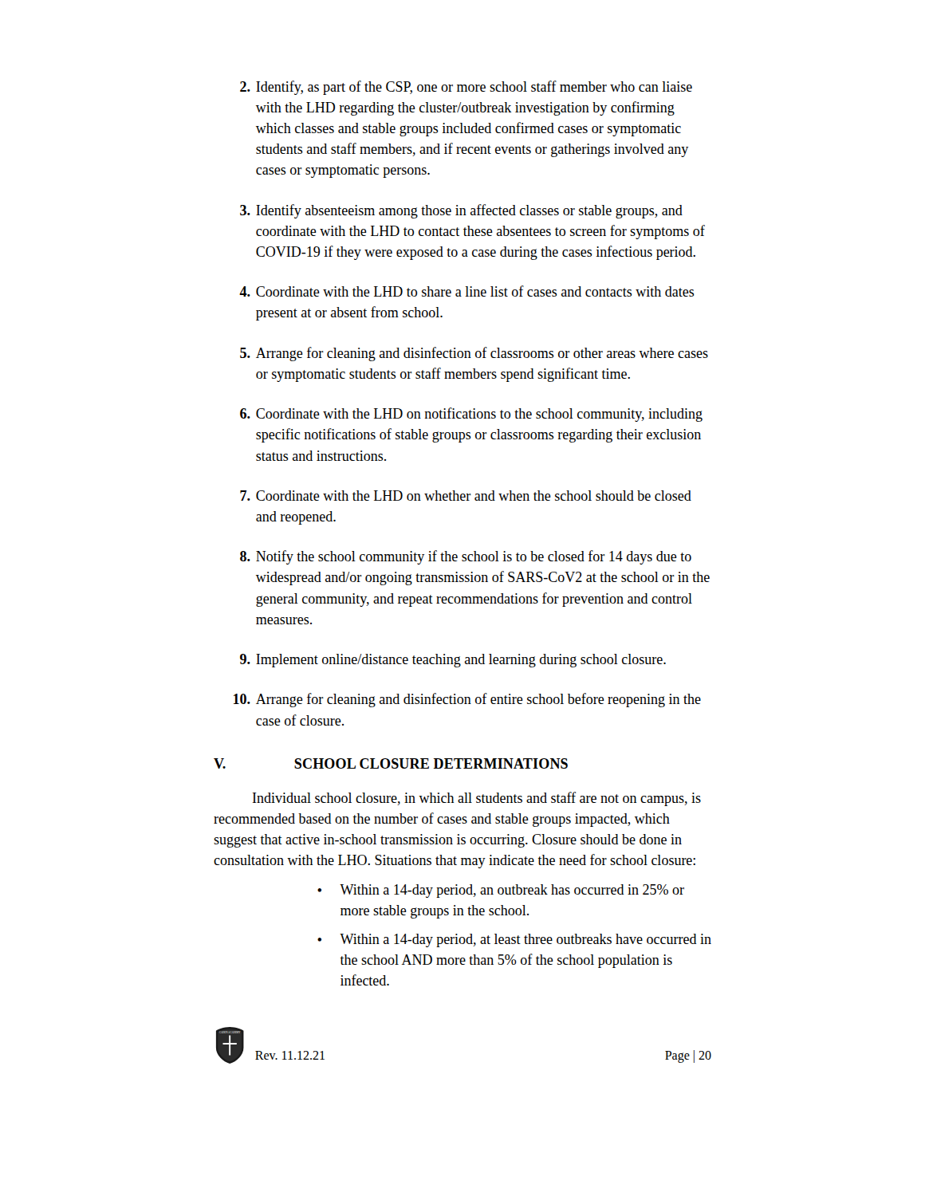2. Identify, as part of the CSP, one or more school staff member who can liaise with the LHD regarding the cluster/outbreak investigation by confirming which classes and stable groups included confirmed cases or symptomatic students and staff members, and if recent events or gatherings involved any cases or symptomatic persons.
3. Identify absenteeism among those in affected classes or stable groups, and coordinate with the LHD to contact these absentees to screen for symptoms of COVID-19 if they were exposed to a case during the cases infectious period.
4. Coordinate with the LHD to share a line list of cases and contacts with dates present at or absent from school.
5. Arrange for cleaning and disinfection of classrooms or other areas where cases or symptomatic students or staff members spend significant time.
6. Coordinate with the LHD on notifications to the school community, including specific notifications of stable groups or classrooms regarding their exclusion status and instructions.
7. Coordinate with the LHD on whether and when the school should be closed and reopened.
8. Notify the school community if the school is to be closed for 14 days due to widespread and/or ongoing transmission of SARS-CoV2 at the school or in the general community, and repeat recommendations for prevention and control measures.
9. Implement online/distance teaching and learning during school closure.
10. Arrange for cleaning and disinfection of entire school before reopening in the case of closure.
V. SCHOOL CLOSURE DETERMINATIONS
Individual school closure, in which all students and staff are not on campus, is recommended based on the number of cases and stable groups impacted, which suggest that active in-school transmission is occurring. Closure should be done in consultation with the LHO. Situations that may indicate the need for school closure:
Within a 14-day period, an outbreak has occurred in 25% or more stable groups in the school.
Within a 14-day period, at least three outbreaks have occurred in the school AND more than 5% of the school population is infected.
CADEN ACADEMY Rev. 11.12.21
Page | 20